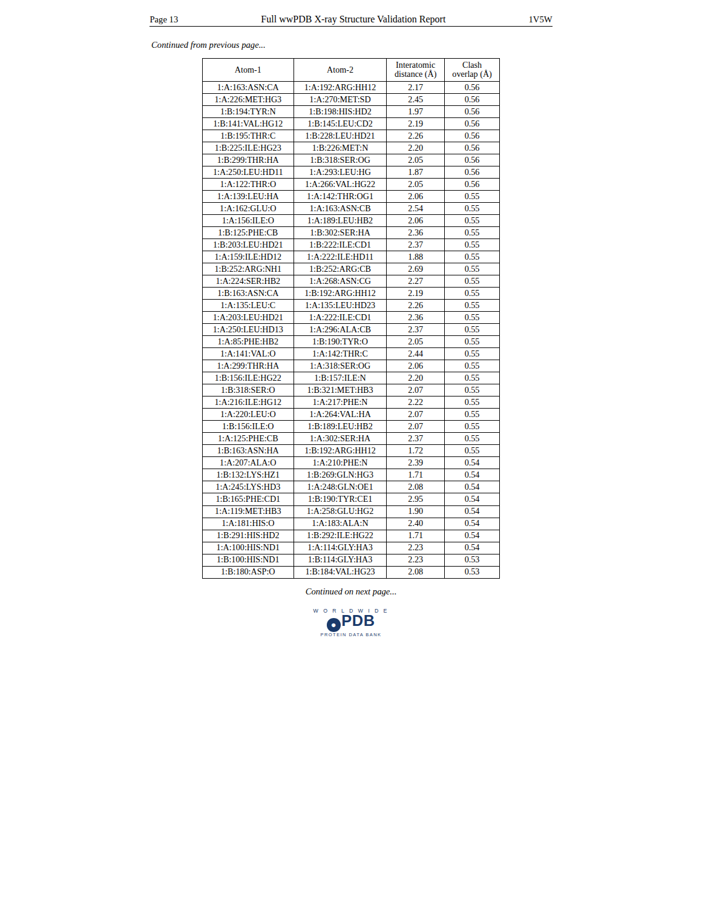Page 13
Full wwPDB X-ray Structure Validation Report
1V5W
Continued from previous page...
| Atom-1 | Atom-2 | Interatomic distance (Å) | Clash overlap (Å) |
| --- | --- | --- | --- |
| 1:A:163:ASN:CA | 1:A:192:ARG:HH12 | 2.17 | 0.56 |
| 1:A:226:MET:HG3 | 1:A:270:MET:SD | 2.45 | 0.56 |
| 1:B:194:TYR:N | 1:B:198:HIS:HD2 | 1.97 | 0.56 |
| 1:B:141:VAL:HG12 | 1:B:145:LEU:CD2 | 2.19 | 0.56 |
| 1:B:195:THR:C | 1:B:228:LEU:HD21 | 2.26 | 0.56 |
| 1:B:225:ILE:HG23 | 1:B:226:MET:N | 2.20 | 0.56 |
| 1:B:299:THR:HA | 1:B:318:SER:OG | 2.05 | 0.56 |
| 1:A:250:LEU:HD11 | 1:A:293:LEU:HG | 1.87 | 0.56 |
| 1:A:122:THR:O | 1:A:266:VAL:HG22 | 2.05 | 0.56 |
| 1:A:139:LEU:HA | 1:A:142:THR:OG1 | 2.06 | 0.55 |
| 1:A:162:GLU:O | 1:A:163:ASN:CB | 2.54 | 0.55 |
| 1:A:156:ILE:O | 1:A:189:LEU:HB2 | 2.06 | 0.55 |
| 1:B:125:PHE:CB | 1:B:302:SER:HA | 2.36 | 0.55 |
| 1:B:203:LEU:HD21 | 1:B:222:ILE:CD1 | 2.37 | 0.55 |
| 1:A:159:ILE:HD12 | 1:A:222:ILE:HD11 | 1.88 | 0.55 |
| 1:B:252:ARG:NH1 | 1:B:252:ARG:CB | 2.69 | 0.55 |
| 1:A:224:SER:HB2 | 1:A:268:ASN:CG | 2.27 | 0.55 |
| 1:B:163:ASN:CA | 1:B:192:ARG:HH12 | 2.19 | 0.55 |
| 1:A:135:LEU:C | 1:A:135:LEU:HD23 | 2.26 | 0.55 |
| 1:A:203:LEU:HD21 | 1:A:222:ILE:CD1 | 2.36 | 0.55 |
| 1:A:250:LEU:HD13 | 1:A:296:ALA:CB | 2.37 | 0.55 |
| 1:A:85:PHE:HB2 | 1:B:190:TYR:O | 2.05 | 0.55 |
| 1:A:141:VAL:O | 1:A:142:THR:C | 2.44 | 0.55 |
| 1:A:299:THR:HA | 1:A:318:SER:OG | 2.06 | 0.55 |
| 1:B:156:ILE:HG22 | 1:B:157:ILE:N | 2.20 | 0.55 |
| 1:B:318:SER:O | 1:B:321:MET:HB3 | 2.07 | 0.55 |
| 1:A:216:ILE:HG12 | 1:A:217:PHE:N | 2.22 | 0.55 |
| 1:A:220:LEU:O | 1:A:264:VAL:HA | 2.07 | 0.55 |
| 1:B:156:ILE:O | 1:B:189:LEU:HB2 | 2.07 | 0.55 |
| 1:A:125:PHE:CB | 1:A:302:SER:HA | 2.37 | 0.55 |
| 1:B:163:ASN:HA | 1:B:192:ARG:HH12 | 1.72 | 0.55 |
| 1:A:207:ALA:O | 1:A:210:PHE:N | 2.39 | 0.54 |
| 1:B:132:LYS:HZ1 | 1:B:269:GLN:HG3 | 1.71 | 0.54 |
| 1:A:245:LYS:HD3 | 1:A:248:GLN:OE1 | 2.08 | 0.54 |
| 1:B:165:PHE:CD1 | 1:B:190:TYR:CE1 | 2.95 | 0.54 |
| 1:A:119:MET:HB3 | 1:A:258:GLU:HG2 | 1.90 | 0.54 |
| 1:A:181:HIS:O | 1:A:183:ALA:N | 2.40 | 0.54 |
| 1:B:291:HIS:HD2 | 1:B:292:ILE:HG22 | 1.71 | 0.54 |
| 1:A:100:HIS:ND1 | 1:A:114:GLY:HA3 | 2.23 | 0.54 |
| 1:B:100:HIS:ND1 | 1:B:114:GLY:HA3 | 2.23 | 0.53 |
| 1:B:180:ASP:O | 1:B:184:VAL:HG23 | 2.08 | 0.53 |
Continued on next page...
W O R L D W I D E
●PDB
PROTEIN DATA BANK